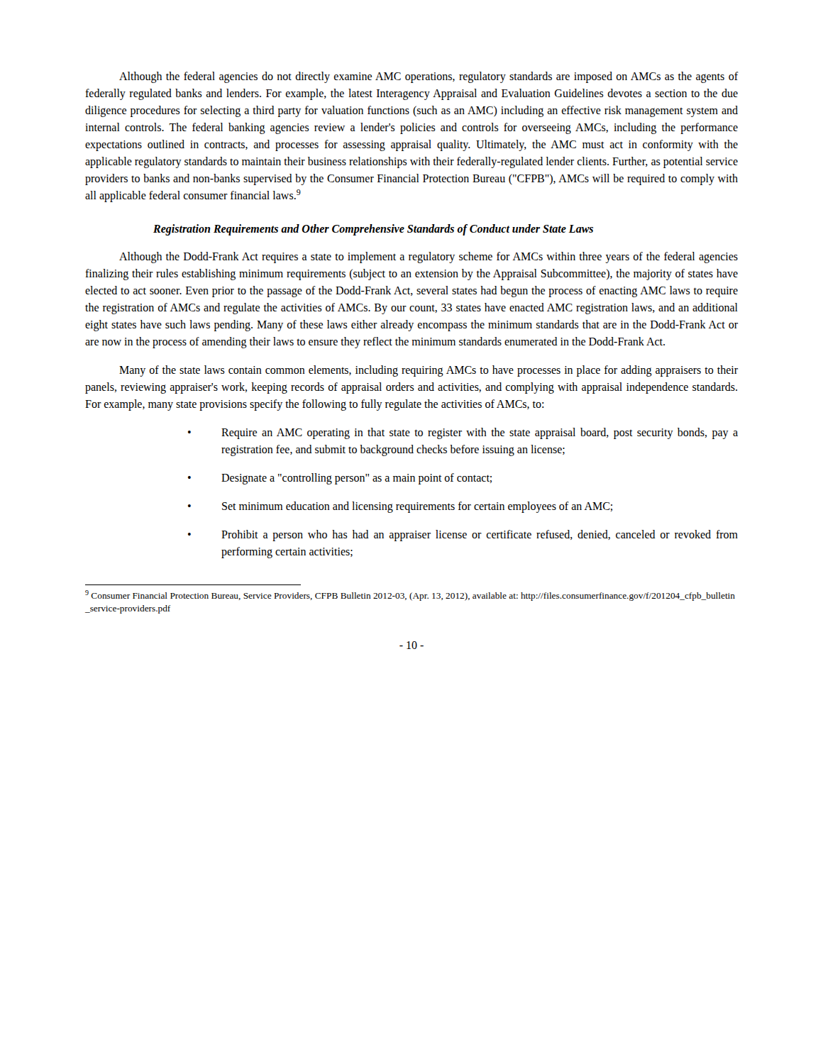Although the federal agencies do not directly examine AMC operations, regulatory standards are imposed on AMCs as the agents of federally regulated banks and lenders. For example, the latest Interagency Appraisal and Evaluation Guidelines devotes a section to the due diligence procedures for selecting a third party for valuation functions (such as an AMC) including an effective risk management system and internal controls. The federal banking agencies review a lender's policies and controls for overseeing AMCs, including the performance expectations outlined in contracts, and processes for assessing appraisal quality. Ultimately, the AMC must act in conformity with the applicable regulatory standards to maintain their business relationships with their federally-regulated lender clients. Further, as potential service providers to banks and non-banks supervised by the Consumer Financial Protection Bureau ("CFPB"), AMCs will be required to comply with all applicable federal consumer financial laws.9
Registration Requirements and Other Comprehensive Standards of Conduct under State Laws
Although the Dodd-Frank Act requires a state to implement a regulatory scheme for AMCs within three years of the federal agencies finalizing their rules establishing minimum requirements (subject to an extension by the Appraisal Subcommittee), the majority of states have elected to act sooner. Even prior to the passage of the Dodd-Frank Act, several states had begun the process of enacting AMC laws to require the registration of AMCs and regulate the activities of AMCs. By our count, 33 states have enacted AMC registration laws, and an additional eight states have such laws pending. Many of these laws either already encompass the minimum standards that are in the Dodd-Frank Act or are now in the process of amending their laws to ensure they reflect the minimum standards enumerated in the Dodd-Frank Act.
Many of the state laws contain common elements, including requiring AMCs to have processes in place for adding appraisers to their panels, reviewing appraiser's work, keeping records of appraisal orders and activities, and complying with appraisal independence standards. For example, many state provisions specify the following to fully regulate the activities of AMCs, to:
Require an AMC operating in that state to register with the state appraisal board, post security bonds, pay a registration fee, and submit to background checks before issuing an license;
Designate a "controlling person" as a main point of contact;
Set minimum education and licensing requirements for certain employees of an AMC;
Prohibit a person who has had an appraiser license or certificate refused, denied, canceled or revoked from performing certain activities;
9 Consumer Financial Protection Bureau, Service Providers, CFPB Bulletin 2012-03, (Apr. 13, 2012), available at: http://files.consumerfinance.gov/f/201204_cfpb_bulletin_service-providers.pdf
- 10 -